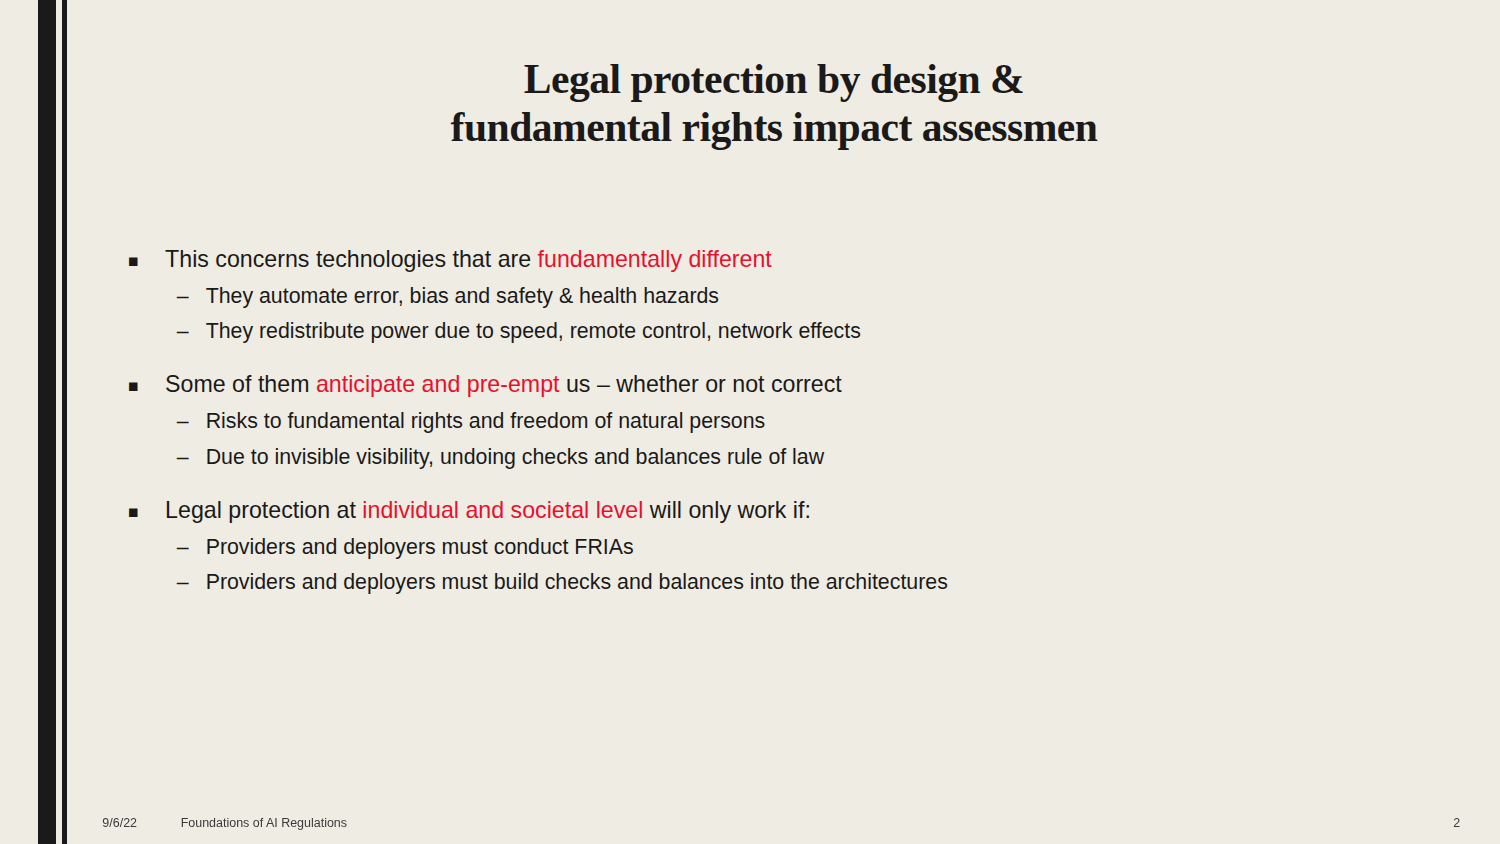Legal protection by design &
fundamental rights impact assessmen
This concerns technologies that are fundamentally different
They automate error, bias and safety & health hazards
They redistribute power due to speed, remote control, network effects
Some of them anticipate and pre-empt us – whether or not correct
Risks to fundamental rights and freedom of natural persons
Due to invisible visibility, undoing checks and balances rule of law
Legal protection at individual and societal level will only work if:
Providers and deployers must conduct FRIAs
Providers and deployers must build checks and balances into the architectures
9/6/22 Foundations of AI Regulations 2